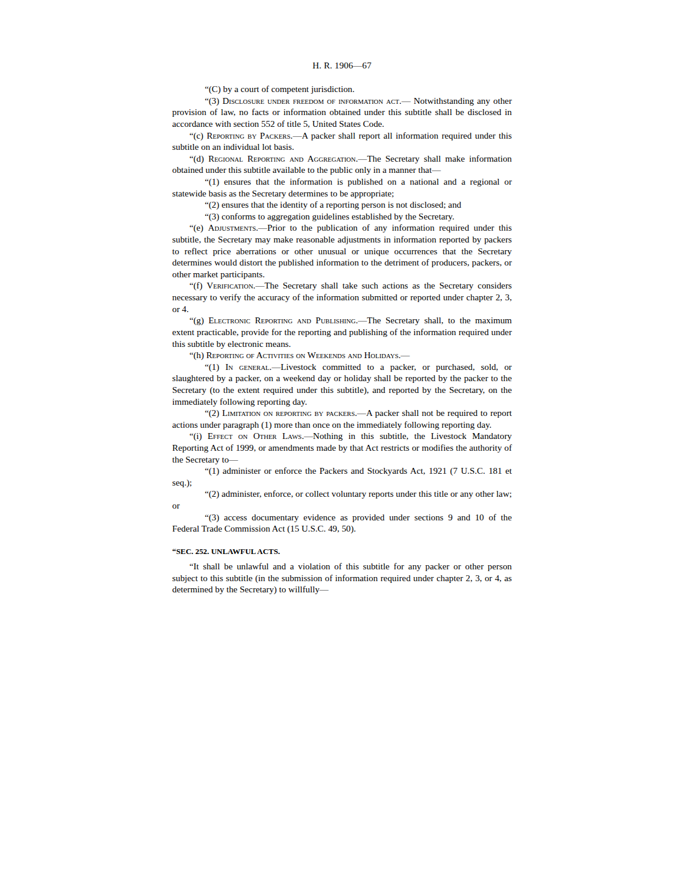H. R. 1906—67
“(C) by a court of competent jurisdiction.
“(3) Disclosure under freedom of information act.— Notwithstanding any other provision of law, no facts or information obtained under this subtitle shall be disclosed in accordance with section 552 of title 5, United States Code.
“(c) Reporting by Packers.—A packer shall report all information required under this subtitle on an individual lot basis.
“(d) Regional Reporting and Aggregation.—The Secretary shall make information obtained under this subtitle available to the public only in a manner that—
“(1) ensures that the information is published on a national and a regional or statewide basis as the Secretary determines to be appropriate;
“(2) ensures that the identity of a reporting person is not disclosed; and
“(3) conforms to aggregation guidelines established by the Secretary.
“(e) Adjustments.—Prior to the publication of any information required under this subtitle, the Secretary may make reasonable adjustments in information reported by packers to reflect price aberrations or other unusual or unique occurrences that the Secretary determines would distort the published information to the detriment of producers, packers, or other market participants.
“(f) Verification.—The Secretary shall take such actions as the Secretary considers necessary to verify the accuracy of the information submitted or reported under chapter 2, 3, or 4.
“(g) Electronic Reporting and Publishing.—The Secretary shall, to the maximum extent practicable, provide for the reporting and publishing of the information required under this subtitle by electronic means.
“(h) Reporting of Activities on Weekends and Holidays.—
“(1) In general.—Livestock committed to a packer, or purchased, sold, or slaughtered by a packer, on a weekend day or holiday shall be reported by the packer to the Secretary (to the extent required under this subtitle), and reported by the Secretary, on the immediately following reporting day.
“(2) Limitation on reporting by packers.—A packer shall not be required to report actions under paragraph (1) more than once on the immediately following reporting day.
“(i) Effect on Other Laws.—Nothing in this subtitle, the Livestock Mandatory Reporting Act of 1999, or amendments made by that Act restricts or modifies the authority of the Secretary to—
“(1) administer or enforce the Packers and Stockyards Act, 1921 (7 U.S.C. 181 et seq.);
“(2) administer, enforce, or collect voluntary reports under this title or any other law; or
“(3) access documentary evidence as provided under sections 9 and 10 of the Federal Trade Commission Act (15 U.S.C. 49, 50).
“SEC. 252. UNLAWFUL ACTS.
“It shall be unlawful and a violation of this subtitle for any packer or other person subject to this subtitle (in the submission of information required under chapter 2, 3, or 4, as determined by the Secretary) to willfully—